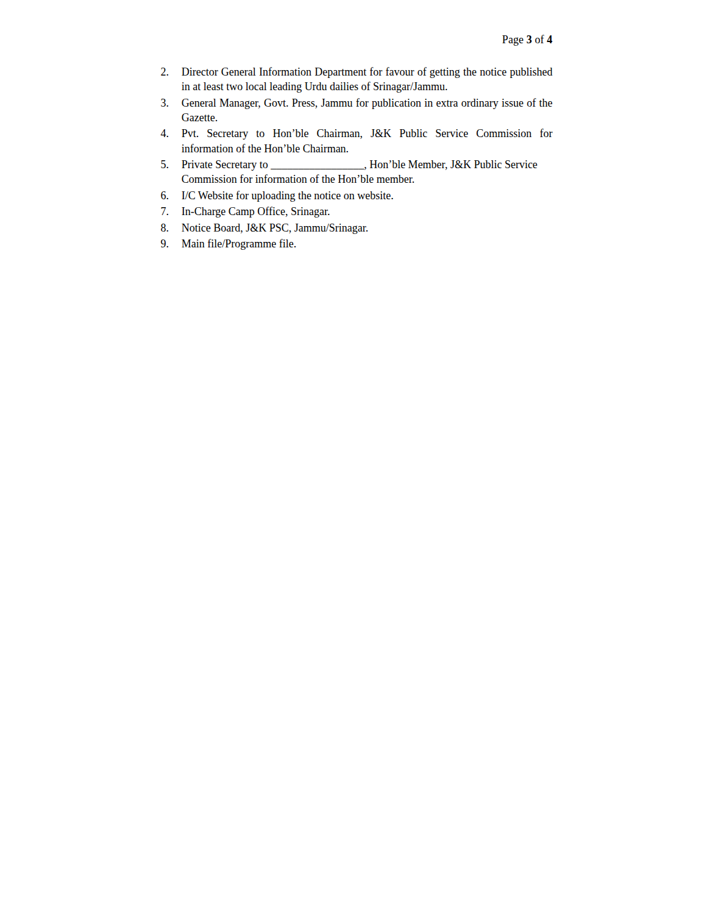Page 3 of 4
Director General Information Department for favour of getting the notice published in at least two local leading Urdu dailies of Srinagar/Jammu.
General Manager, Govt. Press, Jammu for publication in extra ordinary issue of the Gazette.
Pvt. Secretary to Hon’ble Chairman, J&K Public Service Commission for information of the Hon’ble Chairman.
Private Secretary to _________________, Hon’ble Member, J&K Public Service Commission for information of the Hon’ble member.
I/C Website for uploading the notice on website.
In-Charge Camp Office, Srinagar.
Notice Board, J&K PSC, Jammu/Srinagar.
Main file/Programme file.